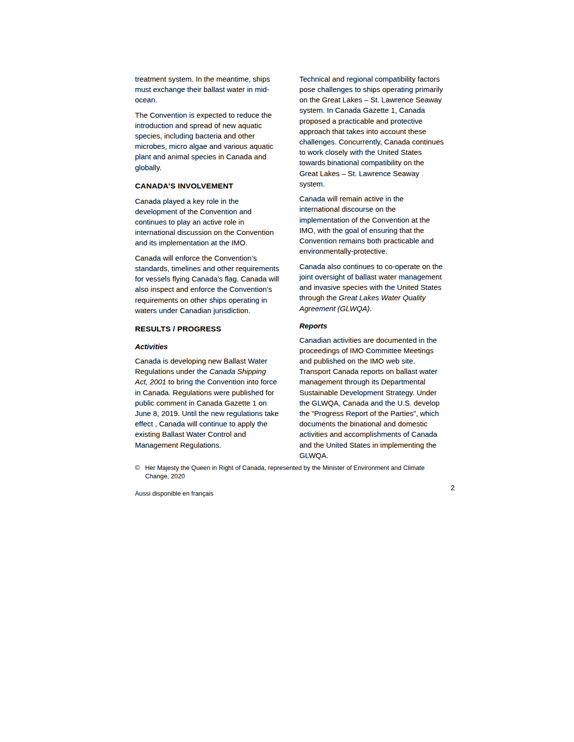treatment system. In the meantime, ships must exchange their ballast water in mid-ocean.
The Convention is expected to reduce the introduction and spread of new aquatic species, including bacteria and other microbes, micro algae and various aquatic plant and animal species in Canada and globally.
CANADA’S INVOLVEMENT
Canada played a key role in the development of the Convention and continues to play an active role in international discussion on the Convention and its implementation at the IMO.
Canada will enforce the Convention’s standards, timelines and other requirements for vessels flying Canada’s flag. Canada will also inspect and enforce the Convention’s requirements on other ships operating in waters under Canadian jurisdiction.
RESULTS / PROGRESS
Activities
Canada is developing new Ballast Water Regulations under the Canada Shipping Act, 2001 to bring the Convention into force in Canada. Regulations were published for public comment in Canada Gazette 1 on June 8, 2019. Until the new regulations take effect , Canada will continue to apply the existing Ballast Water Control and Management Regulations.
Technical and regional compatibility factors pose challenges to ships operating primarily on the Great Lakes – St. Lawrence Seaway system. In Canada Gazette 1, Canada proposed a practicable and protective approach that takes into account these challenges. Concurrently, Canada continues to work closely with the United States towards binational compatibility on the Great Lakes – St. Lawrence Seaway system.
Canada will remain active in the international discourse on the implementation of the Convention at the IMO, with the goal of ensuring that the Convention remains both practicable and environmentally-protective.
Canada also continues to co-operate on the joint oversight of ballast water management and invasive species with the United States through the Great Lakes Water Quality Agreement (GLWQA).
Reports
Canadian activities are documented in the proceedings of IMO Committee Meetings and published on the IMO web site. Transport Canada reports on ballast water management through its Departmental Sustainable Development Strategy. Under the GLWQA, Canada and the U.S. develop the “Progress Report of the Parties”, which documents the binational and domestic activities and accomplishments of Canada and the United States in implementing the GLWQA.
© Her Majesty the Queen in Right of Canada, represented by the Minister of Environment and Climate Change, 2020
Aussi disponible en français
2